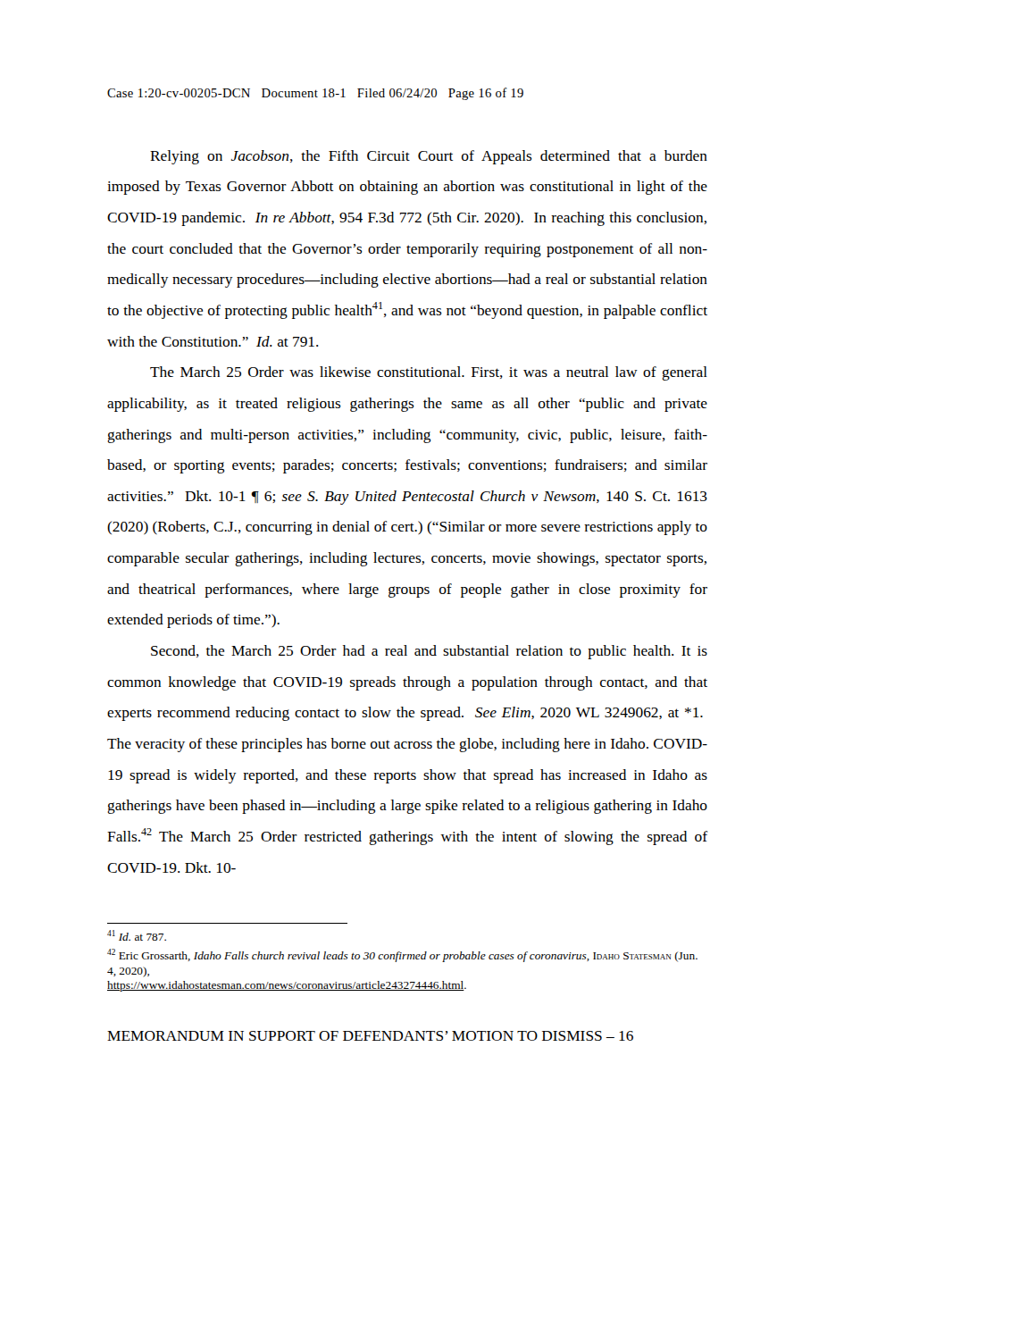Case 1:20-cv-00205-DCN Document 18-1 Filed 06/24/20 Page 16 of 19
Relying on Jacobson, the Fifth Circuit Court of Appeals determined that a burden imposed by Texas Governor Abbott on obtaining an abortion was constitutional in light of the COVID-19 pandemic. In re Abbott, 954 F.3d 772 (5th Cir. 2020). In reaching this conclusion, the court concluded that the Governor’s order temporarily requiring postponement of all non-medically necessary procedures—including elective abortions—had a real or substantial relation to the objective of protecting public health41, and was not “beyond question, in palpable conflict with the Constitution.” Id. at 791.
The March 25 Order was likewise constitutional. First, it was a neutral law of general applicability, as it treated religious gatherings the same as all other “public and private gatherings and multi-person activities,” including “community, civic, public, leisure, faith-based, or sporting events; parades; concerts; festivals; conventions; fundraisers; and similar activities.” Dkt. 10-1 ¶ 6; see S. Bay United Pentecostal Church v Newsom, 140 S. Ct. 1613 (2020) (Roberts, C.J., concurring in denial of cert.) (“Similar or more severe restrictions apply to comparable secular gatherings, including lectures, concerts, movie showings, spectator sports, and theatrical performances, where large groups of people gather in close proximity for extended periods of time.”).
Second, the March 25 Order had a real and substantial relation to public health. It is common knowledge that COVID-19 spreads through a population through contact, and that experts recommend reducing contact to slow the spread. See Elim, 2020 WL 3249062, at *1. The veracity of these principles has borne out across the globe, including here in Idaho. COVID-19 spread is widely reported, and these reports show that spread has increased in Idaho as gatherings have been phased in—including a large spike related to a religious gathering in Idaho Falls.42 The March 25 Order restricted gatherings with the intent of slowing the spread of COVID-19. Dkt. 10-
41 Id. at 787.
42 Eric Grossarth, Idaho Falls church revival leads to 30 confirmed or probable cases of coronavirus, Idaho Statesman (Jun. 4, 2020),
https://www.idahostatesman.com/news/coronavirus/article243274446.html.
MEMORANDUM IN SUPPORT OF DEFENDANTS’ MOTION TO DISMISS – 16